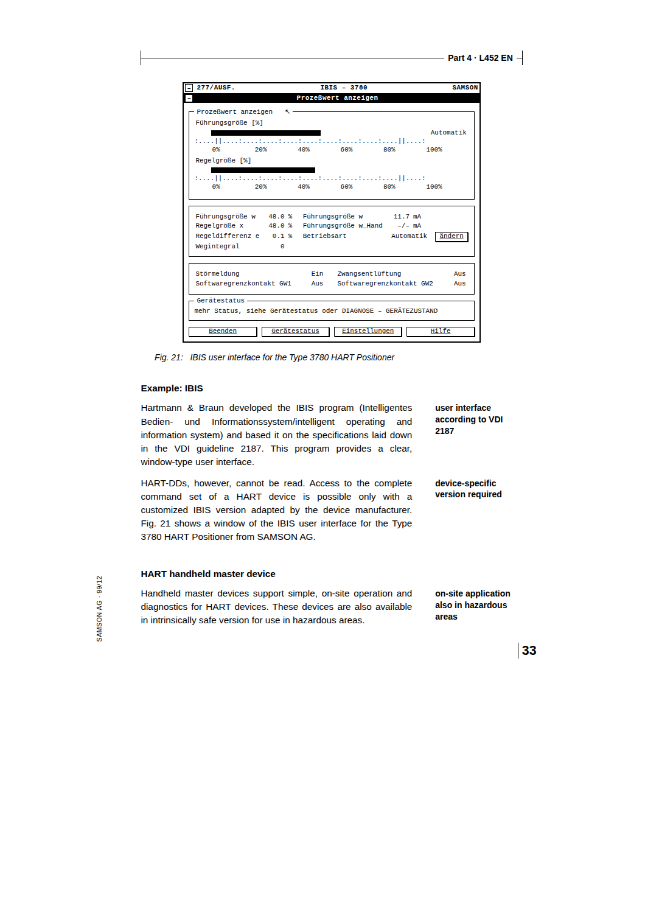Part 4 · L452 EN
– 277/AUSF. IBIS – 3780 SAMSON
– Prozeßwert anzeigen
Prozeßwert anzeigen ↖
Führungsgröße [%]
Automatik
:....||....:....:....:....:....:....:....:....:....||....:
0% 20% 40% 60% 80% 100%
Regelgröße [%]
:....||....:....:....:....:....:....:....:....:....||....:
0% 20% 40% 60% 80% 100%
| Führungsgröße w | 48.0 | % | Führungsgröße w | 11.7 | mA | |
| Regelgröße x | 48.0 | % | Führungsgröße w_Hand | –/– | mA | |
| Regeldifferenz e | 0.1 | % | Betriebsart | Automatik | ändern |
| Wegintegral | 0 | | | | | |
| Störmeldung | Ein | Zwangsentlüftung | Aus |
| Softwaregrenzkontakt GW1 | Aus | Softwaregrenzkontakt GW2 | Aus |
Gerätestatus
mehr Status, siehe Gerätestatus oder DIAGNOSE – GERÄTEZUSTAND
Beenden Gerätestatus Einstellungen Hilfe
Fig. 21: IBIS user interface for the Type 3780 HART Positioner
Example: IBIS
Hartmann & Braun developed the IBIS program (Intelligentes Bedien- und Informationssystem/intelligent operating and information system) and based it on the specifications laid down in the VDI guideline 2187. This program provides a clear, window-type user interface.
user interface according to VDI 2187
HART-DDs, however, cannot be read. Access to the complete command set of a HART device is possible only with a customized IBIS version adapted by the device manufacturer. Fig. 21 shows a window of the IBIS user interface for the Type 3780 HART Positioner from SAMSON AG.
device-specific version required
HART handheld master device
Handheld master devices support simple, on-site operation and diagnostics for HART devices. These devices are also available in intrinsically safe version for use in hazardous areas.
on-site application also in hazardous areas
SAMSON AG · 99/12
33